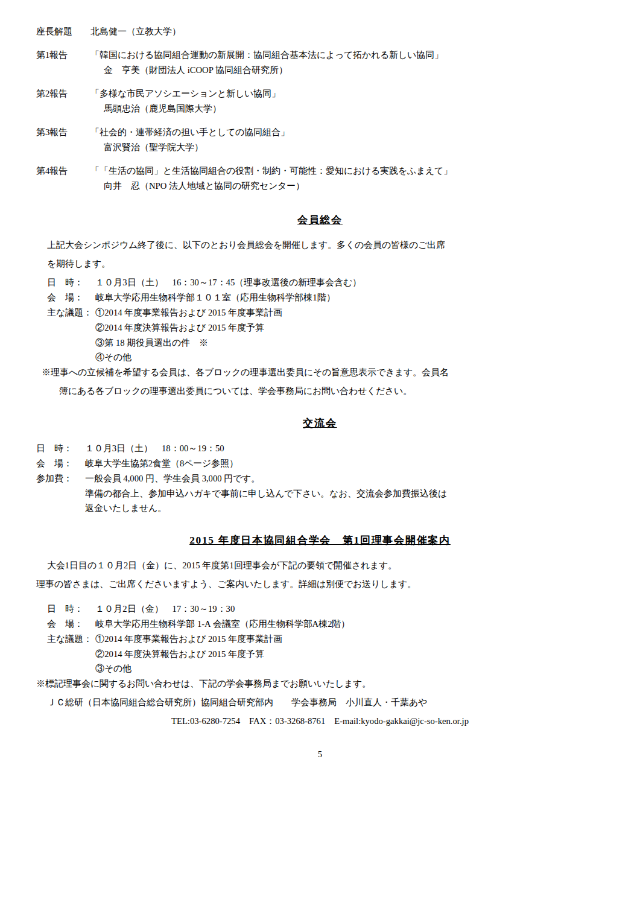座長解題
北島健一（立教大学）
第1報告
「韓国における協同組合運動の新展開：協同組合基本法によって拓かれる新しい協同」 金　亨美（財団法人 iCOOP 協同組合研究所）
第2報告
「多様な市民アソシエーションと新しい協同」 馬頭忠治（鹿児島国際大学）
第3報告
「社会的・連帯経済の担い手としての協同組合」 富沢賢治（聖学院大学）
第4報告
「「生活の協同」と生活協同組合の役割・制約・可能性：愛知における実践をふまえて」 向井　忍（NPO 法人地域と協同の研究センター）
会員総会
上記大会シンポジウム終了後に、以下のとおり会員総会を開催します。多くの会員の皆様のご出席
を期待します。
日　時：
１０月3日（土）　16：30～17：45（理事改選後の新理事会含む）
会　場：
岐阜大学応用生物科学部１０１室（応用生物科学部棟1階）
主な議題：
①2014 年度事業報告および 2015 年度事業計画
②2014 年度決算報告および 2015 年度予算
③第 18 期役員選出の件　※
④その他
※理事への立候補を希望する会員は、各ブロックの理事選出委員にその旨意思表示できます。会員名
簿にある各ブロックの理事選出委員については、学会事務局にお問い合わせください。
交流会
日　時：
１０月3日（土）　18：00～19：50
会　場：
岐阜大学生協第2食堂（8ページ参照）
参加費：
一般会員 4,000 円、学生会員 3,000 円です。
準備の都合上、参加申込ハガキで事前に申し込んで下さい。なお、交流会参加費振込後は
返金いたしません。
2015 年度日本協同組合学会　第1回理事会開催案内
大会1日目の１０月2日（金）に、2015 年度第1回理事会が下記の要領で開催されます。
理事の皆さまは、ご出席くださいますよう、ご案内いたします。詳細は別便でお送りします。
日　時：
１０月2日（金）　17：30～19：30
会　場：
岐阜大学応用生物科学部 1-A 会議室（応用生物科学部A棟2階）
主な議題：
①2014 年度事業報告および 2015 年度事業計画
②2014 年度決算報告および 2015 年度予算
③その他
※標記理事会に関するお問い合わせは、下記の学会事務局までお願いいたします。
ＪＣ総研（日本協同組合総合研究所）協同組合研究部内　　学会事務局　小川直人・千葉あや
TEL:03-6280-7254　FAX：03-3268-8761　E-mail:kyodo-gakkai@jc-so-ken.or.jp
5